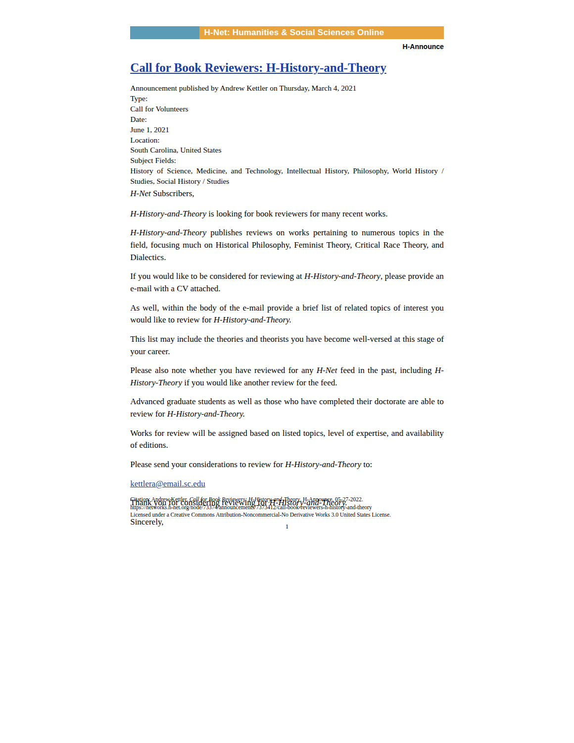H-Net: Humanities & Social Sciences Online
H-Announce
Call for Book Reviewers: H-History-and-Theory
Announcement published by Andrew Kettler on Thursday, March 4, 2021
Type:
Call for Volunteers
Date:
June 1, 2021
Location:
South Carolina, United States
Subject Fields:
History of Science, Medicine, and Technology, Intellectual History, Philosophy, World History / Studies, Social History / Studies
H-Net Subscribers,
H-History-and-Theory is looking for book reviewers for many recent works.
H-History-and-Theory publishes reviews on works pertaining to numerous topics in the field, focusing much on Historical Philosophy, Feminist Theory, Critical Race Theory, and Dialectics.
If you would like to be considered for reviewing at H-History-and-Theory, please provide an e-mail with a CV attached.
As well, within the body of the e-mail provide a brief list of related topics of interest you would like to review for H-History-and-Theory.
This list may include the theories and theorists you have become well-versed at this stage of your career.
Please also note whether you have reviewed for any H-Net feed in the past, including H-History-Theory if you would like another review for the feed.
Advanced graduate students as well as those who have completed their doctorate are able to review for H-History-and-Theory.
Works for review will be assigned based on listed topics, level of expertise, and availability of editions.
Please send your considerations to review for H-History-and-Theory to:
kettlera@email.sc.edu
Thank you for considering reviewing for H-History-and-Theory.
Sincerely,
Citation: Andrew Kettler. Call for Book Reviewers: H-History-and-Theory. H-Announce. 05-27-2022.
https://networks.h-net.org/node/73374/announcements/7373412/call-book-reviewers-h-history-and-theory
Licensed under a Creative Commons Attribution-Noncommercial-No Derivative Works 3.0 United States License.
1